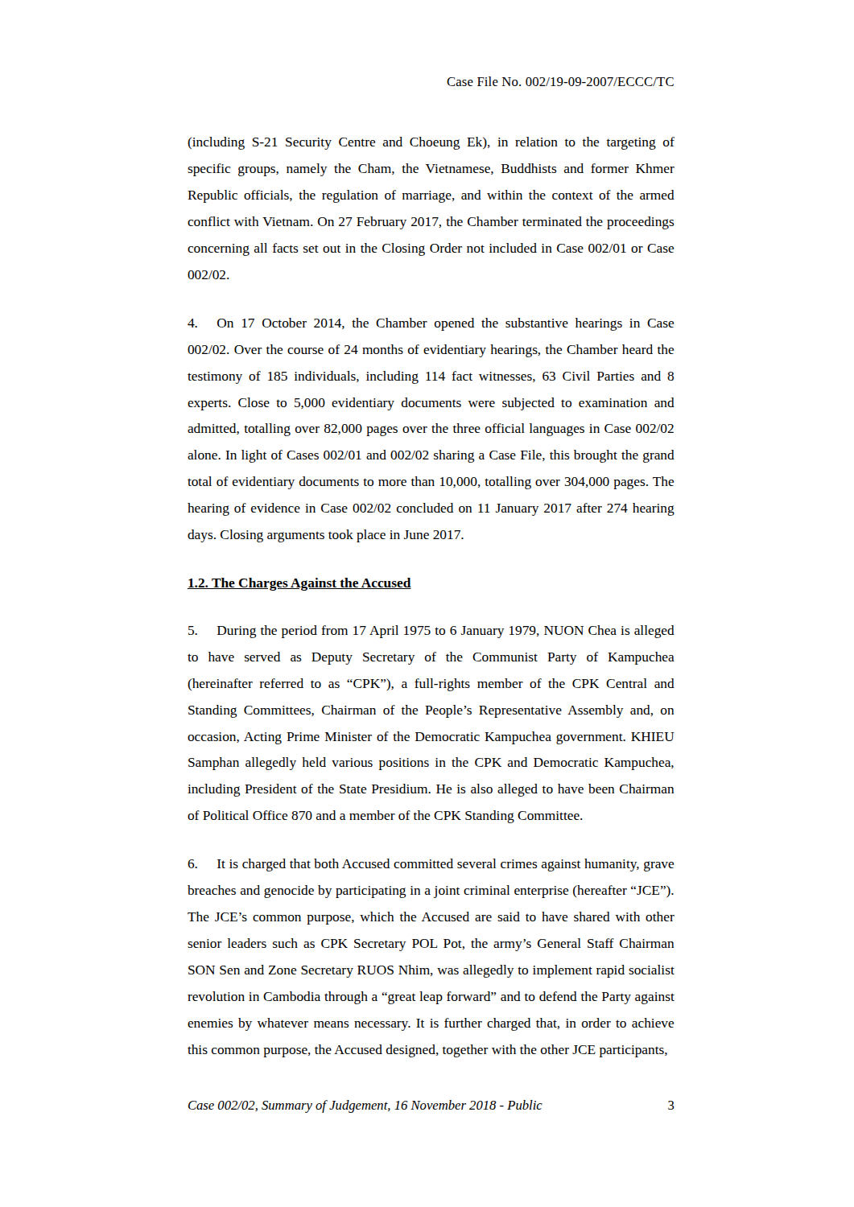Case File No. 002/19-09-2007/ECCC/TC
(including S-21 Security Centre and Choeung Ek), in relation to the targeting of specific groups, namely the Cham, the Vietnamese, Buddhists and former Khmer Republic officials, the regulation of marriage, and within the context of the armed conflict with Vietnam. On 27 February 2017, the Chamber terminated the proceedings concerning all facts set out in the Closing Order not included in Case 002/01 or Case 002/02.
4. On 17 October 2014, the Chamber opened the substantive hearings in Case 002/02. Over the course of 24 months of evidentiary hearings, the Chamber heard the testimony of 185 individuals, including 114 fact witnesses, 63 Civil Parties and 8 experts. Close to 5,000 evidentiary documents were subjected to examination and admitted, totalling over 82,000 pages over the three official languages in Case 002/02 alone. In light of Cases 002/01 and 002/02 sharing a Case File, this brought the grand total of evidentiary documents to more than 10,000, totalling over 304,000 pages. The hearing of evidence in Case 002/02 concluded on 11 January 2017 after 274 hearing days. Closing arguments took place in June 2017.
1.2. The Charges Against the Accused
5. During the period from 17 April 1975 to 6 January 1979, NUON Chea is alleged to have served as Deputy Secretary of the Communist Party of Kampuchea (hereinafter referred to as “CPK”), a full-rights member of the CPK Central and Standing Committees, Chairman of the People’s Representative Assembly and, on occasion, Acting Prime Minister of the Democratic Kampuchea government. KHIEU Samphan allegedly held various positions in the CPK and Democratic Kampuchea, including President of the State Presidium. He is also alleged to have been Chairman of Political Office 870 and a member of the CPK Standing Committee.
6. It is charged that both Accused committed several crimes against humanity, grave breaches and genocide by participating in a joint criminal enterprise (hereafter “JCE”). The JCE’s common purpose, which the Accused are said to have shared with other senior leaders such as CPK Secretary POL Pot, the army’s General Staff Chairman SON Sen and Zone Secretary RUOS Nhim, was allegedly to implement rapid socialist revolution in Cambodia through a “great leap forward” and to defend the Party against enemies by whatever means necessary. It is further charged that, in order to achieve this common purpose, the Accused designed, together with the other JCE participants,
Case 002/02, Summary of Judgement, 16 November 2018 - Public 3